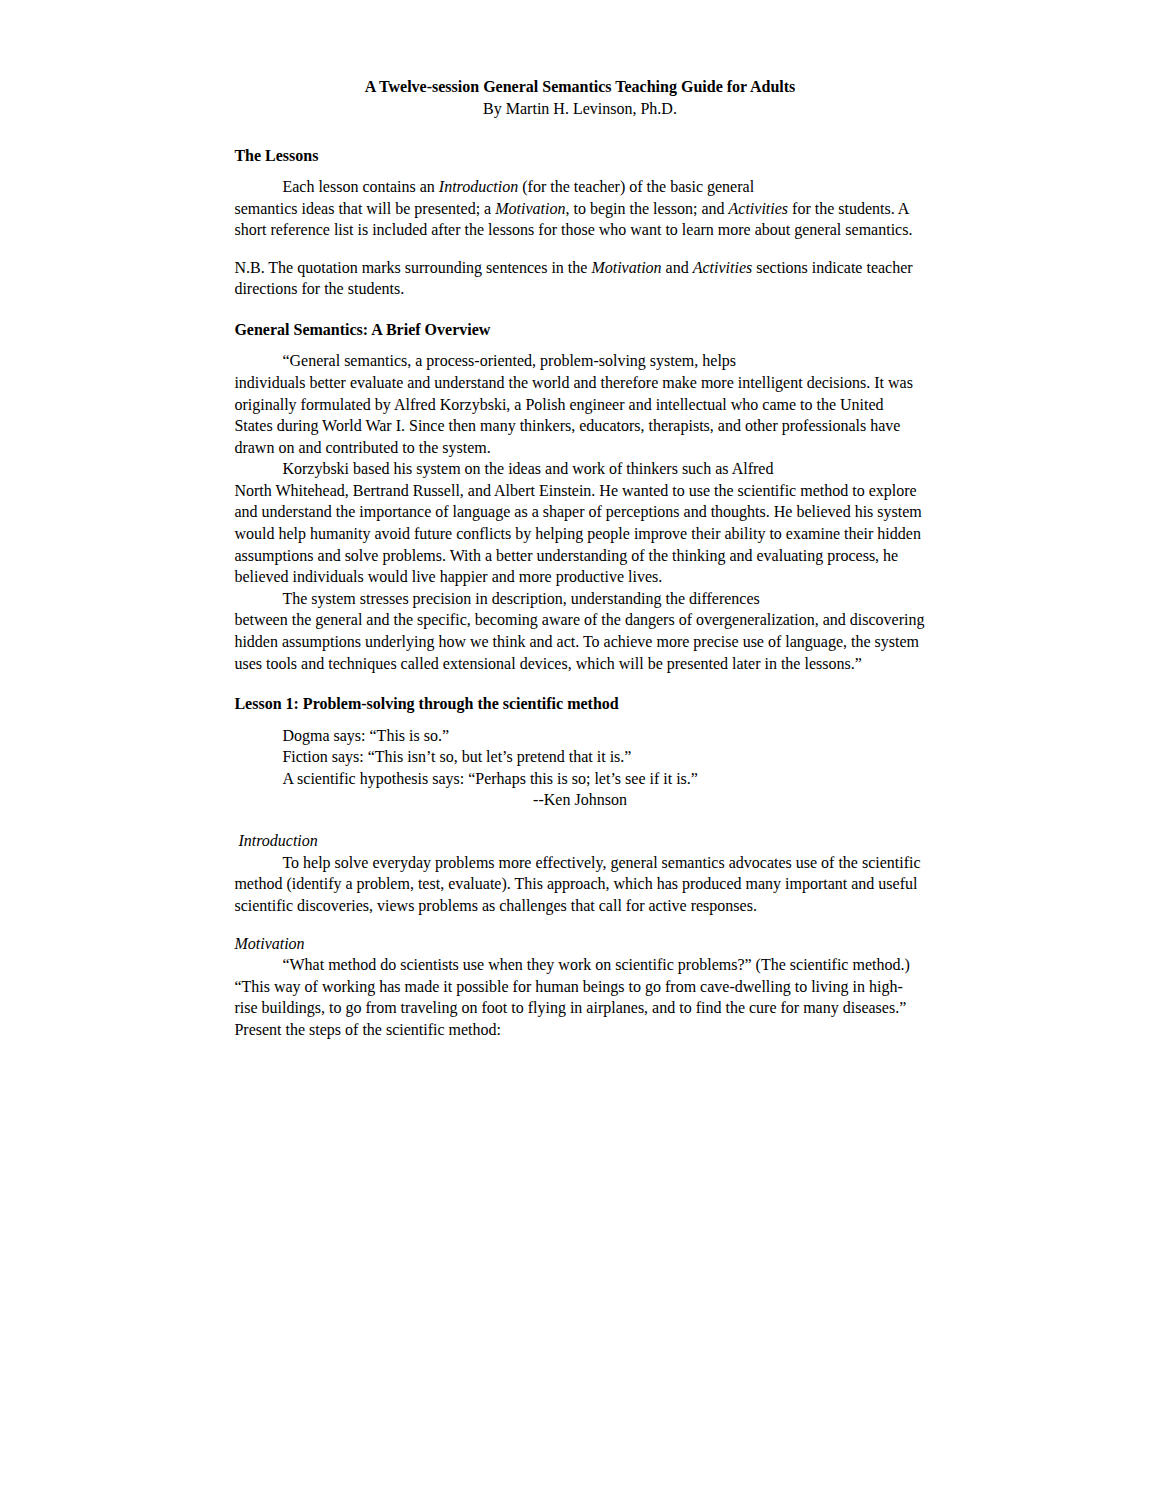A Twelve-session General Semantics Teaching Guide for Adults
By Martin H. Levinson, Ph.D.
The Lessons
Each lesson contains an Introduction (for the teacher) of the basic general
semantics ideas that will be presented; a Motivation, to begin the lesson; and Activities for the students. A short reference list is included after the lessons for those who want to learn more about general semantics.
N.B. The quotation marks surrounding sentences in the Motivation and Activities sections indicate teacher directions for the students.
General Semantics: A Brief Overview
“General semantics, a process-oriented, problem-solving system, helps
individuals better evaluate and understand the world and therefore make more intelligent decisions. It was originally formulated by Alfred Korzybski, a Polish engineer and intellectual who came to the United States during World War I. Since then many thinkers, educators, therapists, and other professionals have drawn on and contributed to the system.
Korzybski based his system on the ideas and work of thinkers such as Alfred
North Whitehead, Bertrand Russell, and Albert Einstein. He wanted to use the scientific method to explore and understand the importance of language as a shaper of perceptions and thoughts. He believed his system would help humanity avoid future conflicts by helping people improve their ability to examine their hidden assumptions and solve problems. With a better understanding of the thinking and evaluating process, he believed individuals would live happier and more productive lives.
The system stresses precision in description, understanding the differences
between the general and the specific, becoming aware of the dangers of overgeneralization, and discovering hidden assumptions underlying how we think and act. To achieve more precise use of language, the system uses tools and techniques called extensional devices, which will be presented later in the lessons.”
Lesson 1: Problem-solving through the scientific method
Dogma says: “This is so.”
Fiction says: “This isn’t so, but let’s pretend that it is.”
A scientific hypothesis says: “Perhaps this is so; let’s see if it is.”
--Ken Johnson
Introduction
To help solve everyday problems more effectively, general semantics advocates use of the scientific method (identify a problem, test, evaluate). This approach, which has produced many important and useful scientific discoveries, views problems as challenges that call for active responses.
Motivation
“What method do scientists use when they work on scientific problems?” (The scientific method.) “This way of working has made it possible for human beings to go from cave-dwelling to living in high-rise buildings, to go from traveling on foot to flying in airplanes, and to find the cure for many diseases.” Present the steps of the scientific method: